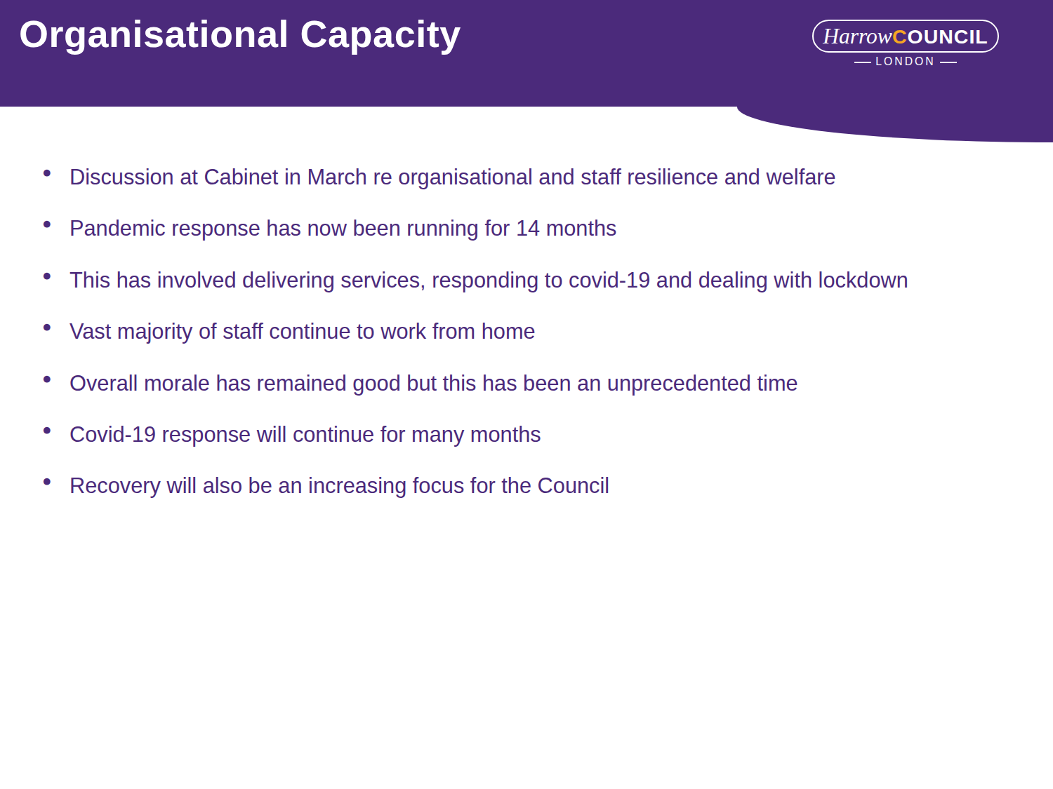Organisational Capacity
Harrow COUNCIL
LONDON
Discussion at Cabinet in March re organisational and staff resilience and welfare
Pandemic response has now been running for 14 months
This has involved delivering services, responding to covid-19 and dealing with lockdown
Vast majority of staff continue to work from home
Overall morale has remained good but this has been an unprecedented time
Covid-19 response will continue for many months
Recovery will also be an increasing focus for the Council